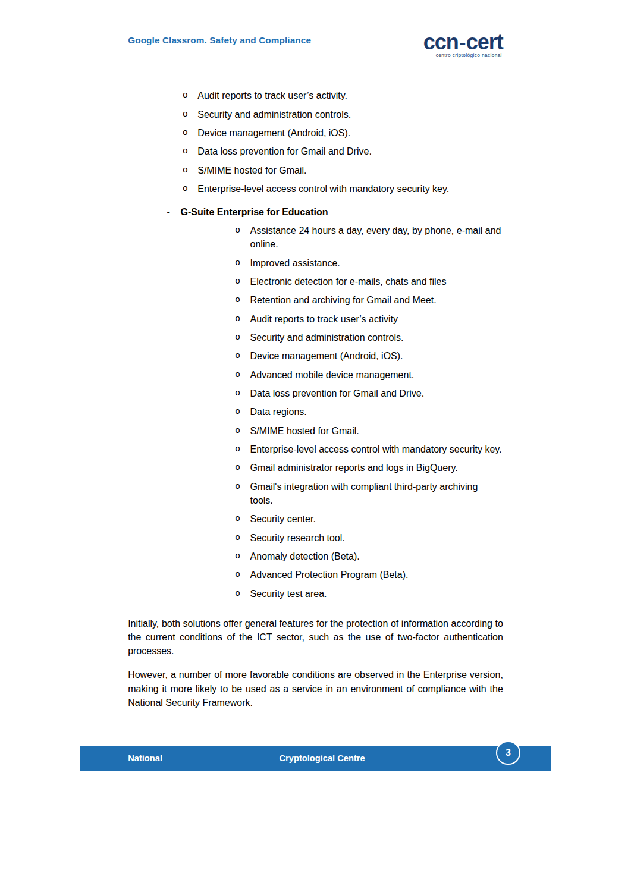Google Classrom. Safety and Compliance
ccn-cert
centro criptológico nacional
Audit reports to track user’s activity.
Security and administration controls.
Device management (Android, iOS).
Data loss prevention for Gmail and Drive.
S/MIME hosted for Gmail.
Enterprise-level access control with mandatory security key.
G-Suite Enterprise for Education
Assistance 24 hours a day, every day, by phone, e-mail and online.
Improved assistance.
Electronic detection for e-mails, chats and files
Retention and archiving for Gmail and Meet.
Audit reports to track user’s activity
Security and administration controls.
Device management (Android, iOS).
Advanced mobile device management.
Data loss prevention for Gmail and Drive.
Data regions.
S/MIME hosted for Gmail.
Enterprise-level access control with mandatory security key.
Gmail administrator reports and logs in BigQuery.
Gmail's integration with compliant third-party archiving tools.
Security center.
Security research tool.
Anomaly detection (Beta).
Advanced Protection Program (Beta).
Security test area.
Initially, both solutions offer general features for the protection of information according to the current conditions of the ICT sector, such as the use of two-factor authentication processes.
However, a number of more favorable conditions are observed in the Enterprise version, making it more likely to be used as a service in an environment of compliance with the National Security Framework.
National
Cryptological Centre
3